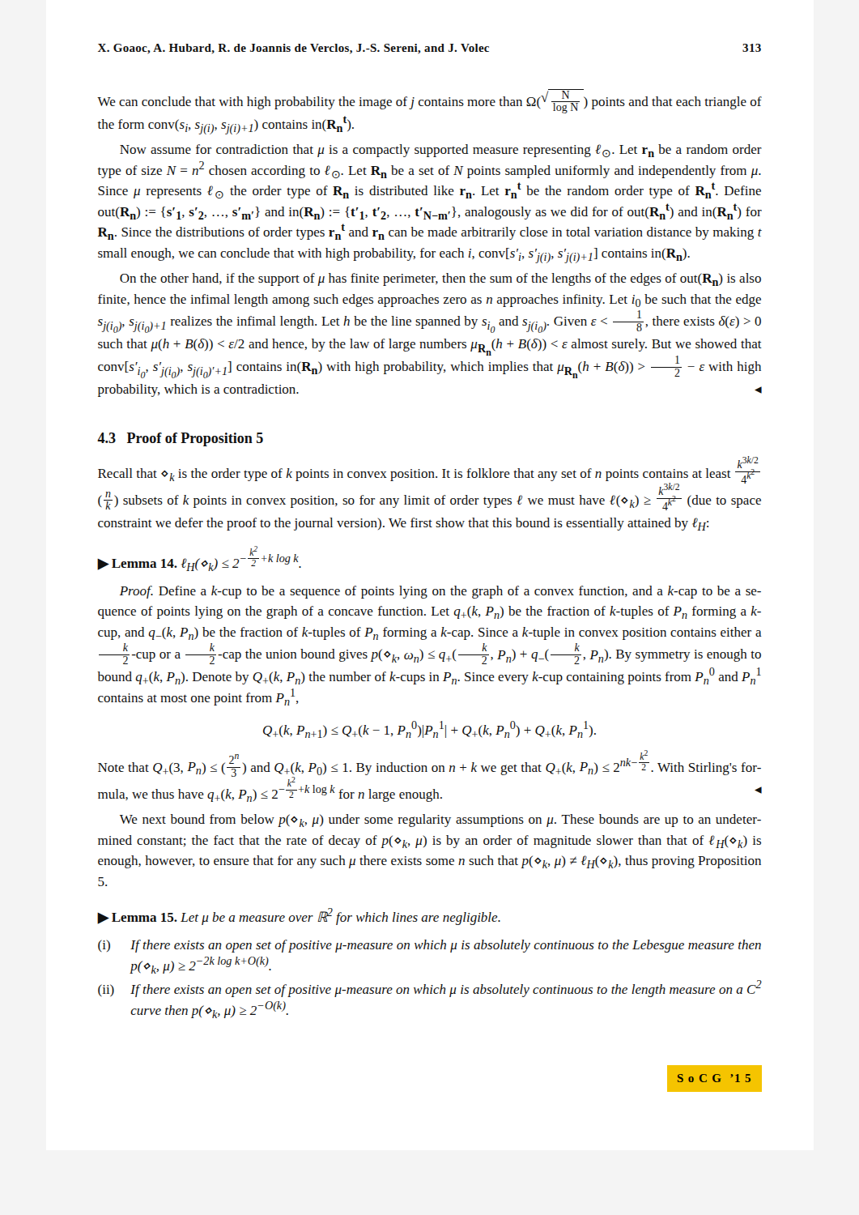X. Goaoc, A. Hubard, R. de Joannis de Verclos, J.-S. Sereni, and J. Volec 313
We can conclude that with high probability the image of j contains more than Ω(Nlog N) points and that each triangle of the form conv(si, sj(i), sj(i)+1) contains in(Rnt).
Now assume for contradiction that μ is a compactly supported measure representing ℓ⊙. Let rn be a random order type of size N = n2 chosen according to ℓ⊙. Let Rn be a set of N points sampled uniformly and independently from μ. Since μ represents ℓ⊙ the order type of Rn is distributed like rn. Let rnt be the random order type of Rnt. Define out(Rn) := {s′1, s′2, …, s′m′} and in(Rn) := {t′1, t′2, …, t′N−m′}, analogously as we did for of out(Rnt) and in(Rnt) for Rn. Since the distributions of order types rnt and rn can be made arbitrarily close in total variation distance by making t small enough, we can conclude that with high probability, for each i, conv[s′i, s′j(i), s′j(i)+1] contains in(Rn).
On the other hand, if the support of μ has finite perimeter, then the sum of the lengths of the edges of out(Rn) is also finite, hence the infimal length among such edges approaches zero as n approaches infinity. Let i0 be such that the edge sj(i0), sj(i0)+1 realizes the infimal length. Let h be the line spanned by si0 and sj(i0). Given ε < 18, there exists δ(ε) > 0 such that μ(h + B(δ)) < ε/2 and hence, by the law of large numbers μRn(h + B(δ)) < ε almost surely. But we showed that conv[s′i0, s′j(i0), sj(i0)′+1] contains in(Rn) with high probability, which implies that μRn(h + B(δ)) > 12 − ε with high probability, which is a contradiction. ◂
4.3 Proof of Proposition 5
Recall that ⋄k is the order type of k points in convex position. It is folklore that any set of n points contains at least k3k/24k2(nk) subsets of k points in convex position, so for any limit of order types ℓ we must have ℓ(⋄k) ≥ k3k/24k2 (due to space constraint we defer the proof to the journal version). We first show that this bound is essentially attained by ℓH:
▶ Lemma 14. ℓH(⋄k) ≤ 2−k22+k log k.
Proof. Define a k-cup to be a sequence of points lying on the graph of a convex function, and a k-cap to be a sequence of points lying on the graph of a concave function. Let q+(k, Pn) be the fraction of k-tuples of Pn forming a k-cup, and q−(k, Pn) be the fraction of k-tuples of Pn forming a k-cap. Since a k-tuple in convex position contains either a k 2-cup or a k 2-cap the union bound gives p(⋄k, ωn) ≤ q+(k 2, Pn) + q−(k 2, Pn). By symmetry is enough to bound q+(k, Pn). Denote by Q+(k, Pn) the number of k-cups in Pn. Since every k-cup containing points from Pn0 and Pn1 contains at most one point from Pn1,
Q+(k, Pn+1) ≤ Q+(k − 1, Pn0)|Pn1| + Q+(k, Pn0) + Q+(k, Pn1).
Note that Q+(3, Pn) ≤ (2n 3) and Q+(k, P0) ≤ 1. By induction on n + k we get that Q+(k, Pn) ≤ 2nk−k22. With Stirling's formula, we thus have q+(k, Pn) ≤ 2−k22+k log k for n large enough. ◂
We next bound from below p(⋄k, μ) under some regularity assumptions on μ. These bounds are up to an undetermined constant; the fact that the rate of decay of p(⋄k, μ) is by an order of magnitude slower than that of ℓH(⋄k) is enough, however, to ensure that for any such μ there exists some n such that p(⋄k, μ) ≠ ℓH(⋄k), thus proving Proposition 5.
▶ Lemma 15. Let μ be a measure over ℝ2 for which lines are negligible.
(i) If there exists an open set of positive μ-measure on which μ is absolutely continuous to the Lebesgue measure then p(⋄k, μ) ≥ 2−2k log k+O(k).
(ii) If there exists an open set of positive μ-measure on which μ is absolutely continuous to the length measure on a C2 curve then p(⋄k, μ) ≥ 2−O(k).
S o C G ’1 5